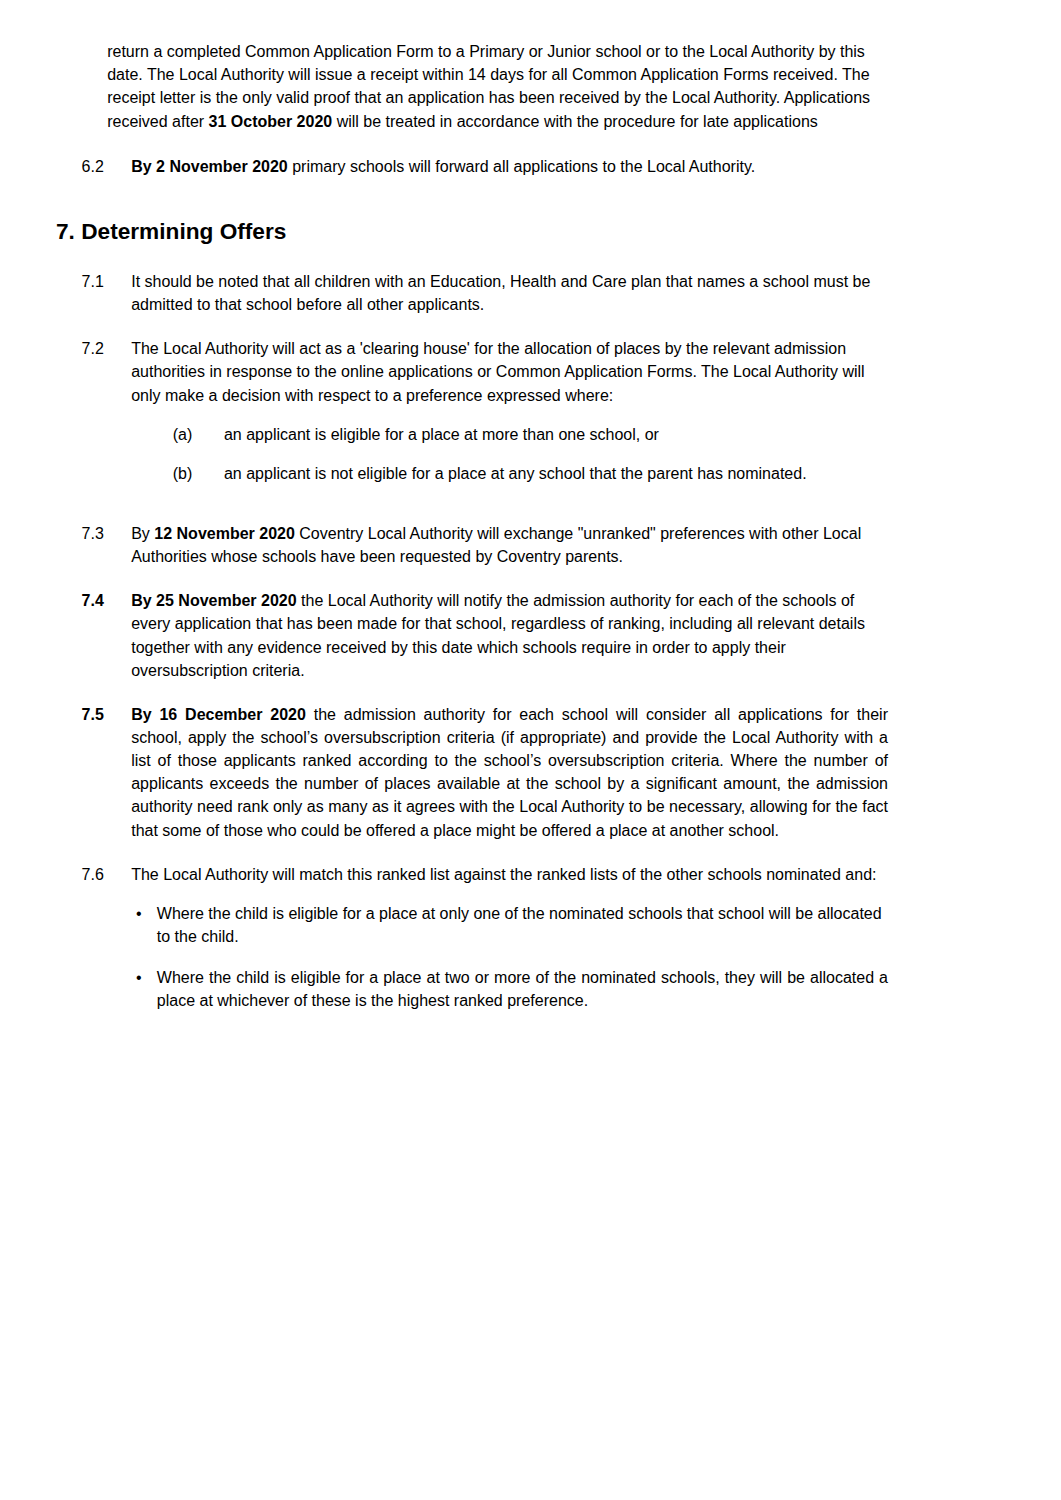return a completed Common Application Form to a Primary or Junior school or to the Local Authority by this date. The Local Authority will issue a receipt within 14 days for all Common Application Forms received. The receipt letter is the only valid proof that an application has been received by the Local Authority. Applications received after 31 October 2020 will be treated in accordance with the procedure for late applications
6.2
By 2 November 2020 primary schools will forward all applications to the Local Authority.
7. Determining Offers
7.1
It should be noted that all children with an Education, Health and Care plan that names a school must be admitted to that school before all other applicants.
7.2
The Local Authority will act as a 'clearing house' for the allocation of places by the relevant admission authorities in response to the online applications or Common Application Forms. The Local Authority will only make a decision with respect to a preference expressed where:
(a) an applicant is eligible for a place at more than one school, or
(b) an applicant is not eligible for a place at any school that the parent has nominated.
7.3
By 12 November 2020 Coventry Local Authority will exchange "unranked" preferences with other Local Authorities whose schools have been requested by Coventry parents.
7.4
By 25 November 2020 the Local Authority will notify the admission authority for each of the schools of every application that has been made for that school, regardless of ranking, including all relevant details together with any evidence received by this date which schools require in order to apply their oversubscription criteria.
7.5
By 16 December 2020 the admission authority for each school will consider all applications for their school, apply the school’s oversubscription criteria (if appropriate) and provide the Local Authority with a list of those applicants ranked according to the school’s oversubscription criteria. Where the number of applicants exceeds the number of places available at the school by a significant amount, the admission authority need rank only as many as it agrees with the Local Authority to be necessary, allowing for the fact that some of those who could be offered a place might be offered a place at another school.
7.6
The Local Authority will match this ranked list against the ranked lists of the other schools nominated and:
Where the child is eligible for a place at only one of the nominated schools that school will be allocated to the child.
Where the child is eligible for a place at two or more of the nominated schools, they will be allocated a place at whichever of these is the highest ranked preference.